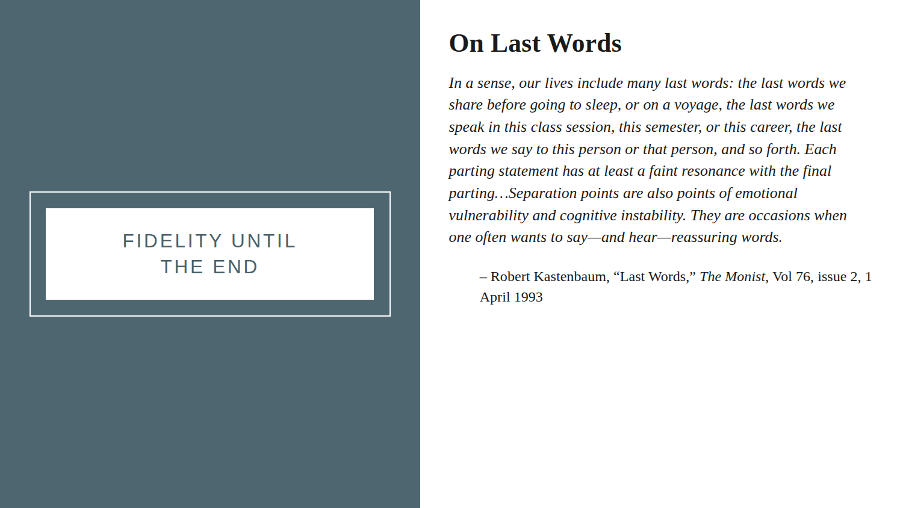Fidelity until
the end
On Last Words
In a sense, our lives include many last words: the last words we share before going to sleep, or on a voyage, the last words we speak in this class session, this semester, or this career, the last words we say to this person or that person, and so forth. Each parting statement has at least a faint resonance with the final parting…Separation points are also points of emotional vulnerability and cognitive instability. They are occasions when one often wants to say—and hear—reassuring words.
– Robert Kastenbaum, “Last Words,” The Monist, Vol 76, issue 2, 1 April 1993